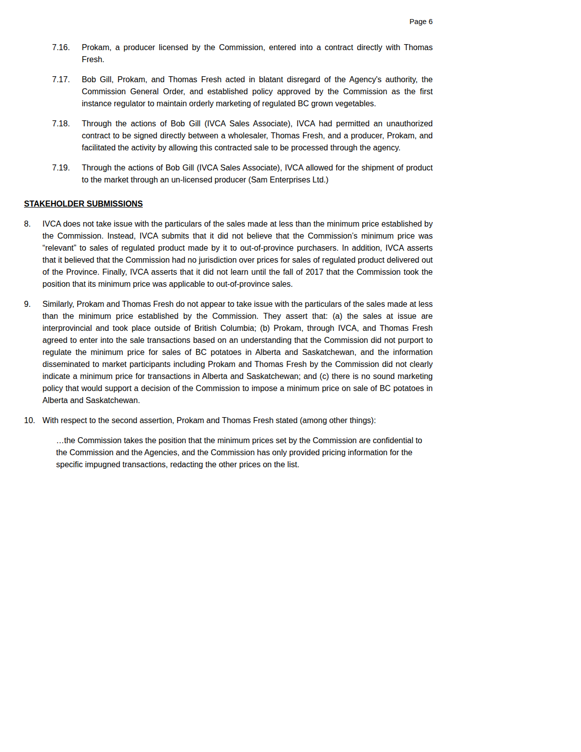Page 6
7.16. Prokam, a producer licensed by the Commission, entered into a contract directly with Thomas Fresh.
7.17. Bob Gill, Prokam, and Thomas Fresh acted in blatant disregard of the Agency's authority, the Commission General Order, and established policy approved by the Commission as the first instance regulator to maintain orderly marketing of regulated BC grown vegetables.
7.18. Through the actions of Bob Gill (IVCA Sales Associate), IVCA had permitted an unauthorized contract to be signed directly between a wholesaler, Thomas Fresh, and a producer, Prokam, and facilitated the activity by allowing this contracted sale to be processed through the agency.
7.19. Through the actions of Bob Gill (IVCA Sales Associate), IVCA allowed for the shipment of product to the market through an un-licensed producer (Sam Enterprises Ltd.)
STAKEHOLDER SUBMISSIONS
8. IVCA does not take issue with the particulars of the sales made at less than the minimum price established by the Commission. Instead, IVCA submits that it did not believe that the Commission’s minimum price was “relevant” to sales of regulated product made by it to out-of-province purchasers. In addition, IVCA asserts that it believed that the Commission had no jurisdiction over prices for sales of regulated product delivered out of the Province. Finally, IVCA asserts that it did not learn until the fall of 2017 that the Commission took the position that its minimum price was applicable to out-of-province sales.
9. Similarly, Prokam and Thomas Fresh do not appear to take issue with the particulars of the sales made at less than the minimum price established by the Commission. They assert that: (a) the sales at issue are interprovincial and took place outside of British Columbia; (b) Prokam, through IVCA, and Thomas Fresh agreed to enter into the sale transactions based on an understanding that the Commission did not purport to regulate the minimum price for sales of BC potatoes in Alberta and Saskatchewan, and the information disseminated to market participants including Prokam and Thomas Fresh by the Commission did not clearly indicate a minimum price for transactions in Alberta and Saskatchewan; and (c) there is no sound marketing policy that would support a decision of the Commission to impose a minimum price on sale of BC potatoes in Alberta and Saskatchewan.
10. With respect to the second assertion, Prokam and Thomas Fresh stated (among other things):
…the Commission takes the position that the minimum prices set by the Commission are confidential to the Commission and the Agencies, and the Commission has only provided pricing information for the specific impugned transactions, redacting the other prices on the list.